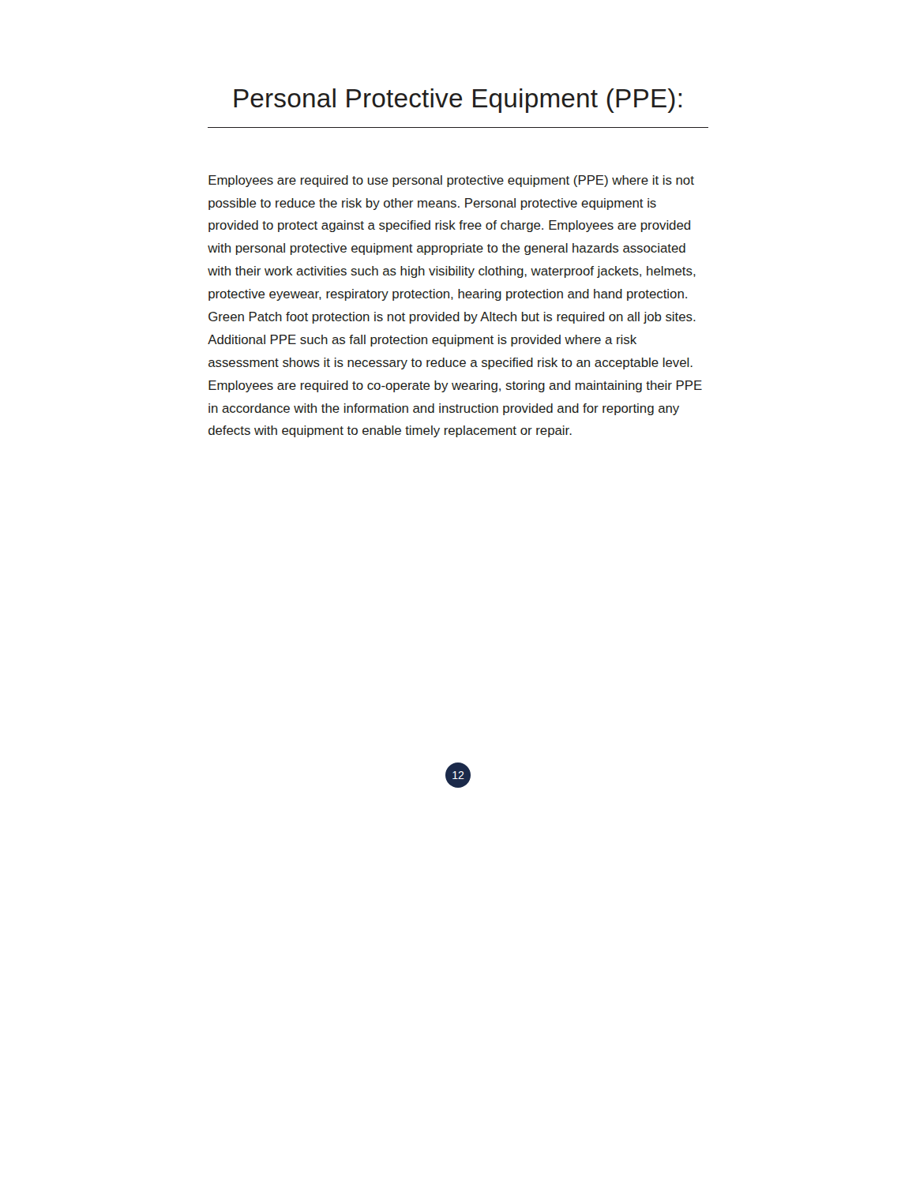Personal Protective Equipment (PPE):
Employees are required to use personal protective equipment (PPE) where it is not possible to reduce the risk by other means. Personal protective equipment is provided to protect against a specified risk free of charge. Employees are provided with personal protective equipment appropriate to the general hazards associated with their work activities such as high visibility clothing, waterproof jackets, helmets, protective eyewear, respiratory protection, hearing protection and hand protection. Green Patch foot protection is not provided by Altech but is required on all job sites. Additional PPE such as fall protection equipment is provided where a risk assessment shows it is necessary to reduce a specified risk to an acceptable level. Employees are required to co-operate by wearing, storing and maintaining their PPE in accordance with the information and instruction provided and for reporting any defects with equipment to enable timely replacement or repair.
12